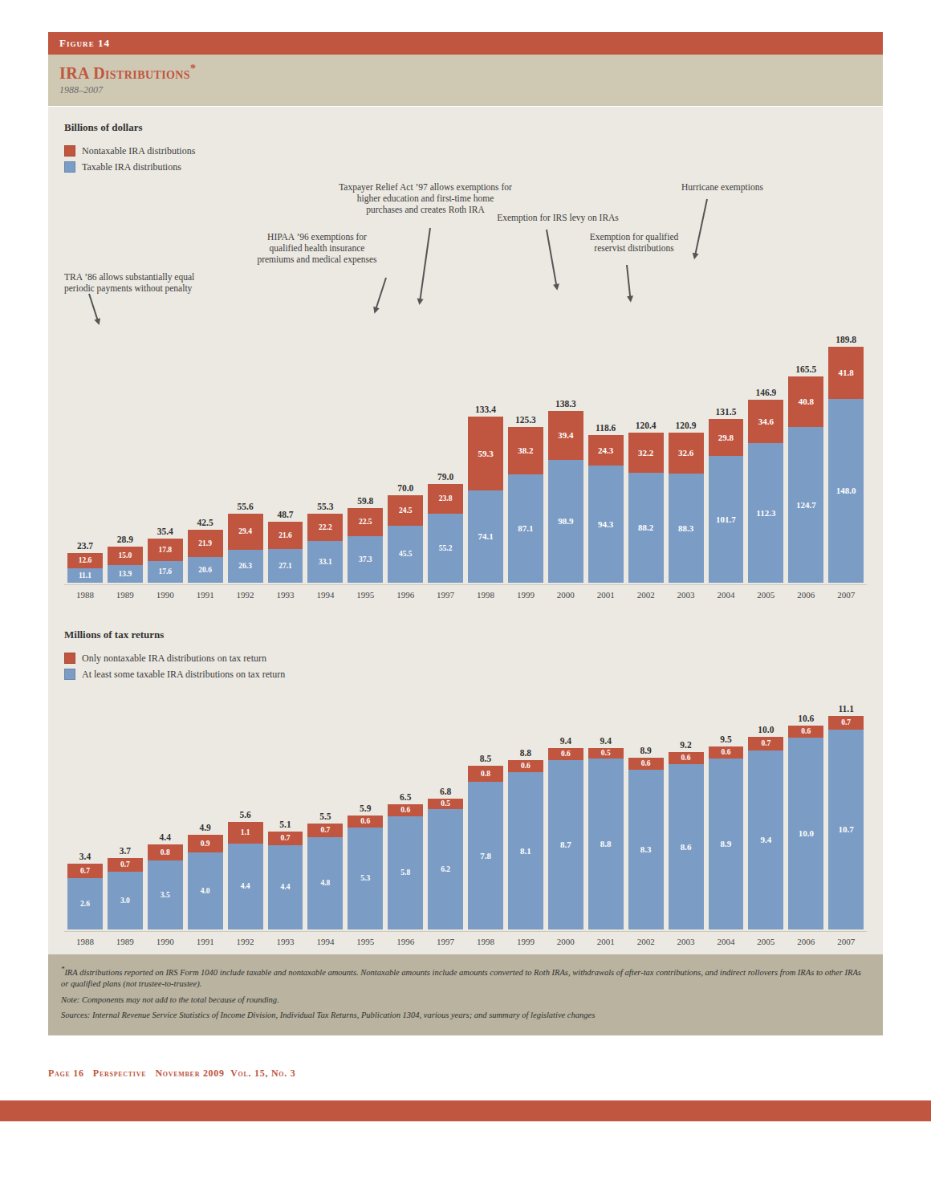Figure 14
IRA Distributions*
1988–2007
Billions of dollars
Nontaxable IRA distributions
Taxable IRA distributions
TRA ’86 allows substantially equal
periodic payments without penalty
HIPAA ’96 exemptions for
qualified health insurance
premiums and medical expenses
Taxpayer Relief Act ’97 allows exemptions for
higher education and first-time home
purchases and creates Roth IRA
Exemption for IRS levy on IRAs
Exemption for qualified
reservist distributions
Hurricane exemptions
23.7
12.6
11.1
28.9
15.0
13.9
35.4
17.8
17.6
42.5
21.9
20.6
55.6
29.4
26.3
48.7
21.6
27.1
55.3
22.2
33.1
59.8
22.5
37.3
70.0
24.5
45.5
79.0
23.8
55.2
133.4
59.3
74.1
125.3
38.2
87.1
138.3
39.4
98.9
118.6
24.3
94.3
120.4
32.2
88.2
120.9
32.6
88.3
131.5
29.8
101.7
146.9
34.6
112.3
165.5
40.8
124.7
189.8
41.8
148.0
19881989199019911992 19931994199519961997 19981999200020012002 20032004200520062007
Millions of tax returns
Only nontaxable IRA distributions on tax return
At least some taxable IRA distributions on tax return
3.4
0.7
2.6
3.7
0.7
3.0
4.4
0.8
3.5
4.9
0.9
4.0
5.6
1.1
4.4
5.1
0.7
4.4
5.5
0.7
4.8
5.9
0.6
5.3
6.5
0.6
5.8
6.8
0.5
6.2
8.5
0.8
7.8
8.8
0.6
8.1
9.4
0.6
8.7
9.4
0.5
8.8
8.9
0.6
8.3
9.2
0.6
8.6
9.5
0.6
8.9
10.0
0.7
9.4
10.6
0.6
10.0
11.1
0.7
10.7
19881989199019911992 19931994199519961997 19981999200020012002 20032004200520062007
*IRA distributions reported on IRS Form 1040 include taxable and nontaxable amounts. Nontaxable amounts include amounts converted to Roth IRAs, withdrawals of after-tax contributions, and indirect rollovers from IRAs to other IRAs or qualified plans (not trustee-to-trustee).
Note: Components may not add to the total because of rounding.
Sources: Internal Revenue Service Statistics of Income Division, Individual Tax Returns, Publication 1304, various years; and summary of legislative changes
Page 16 Perspective November 2009 Vol. 15, No. 3